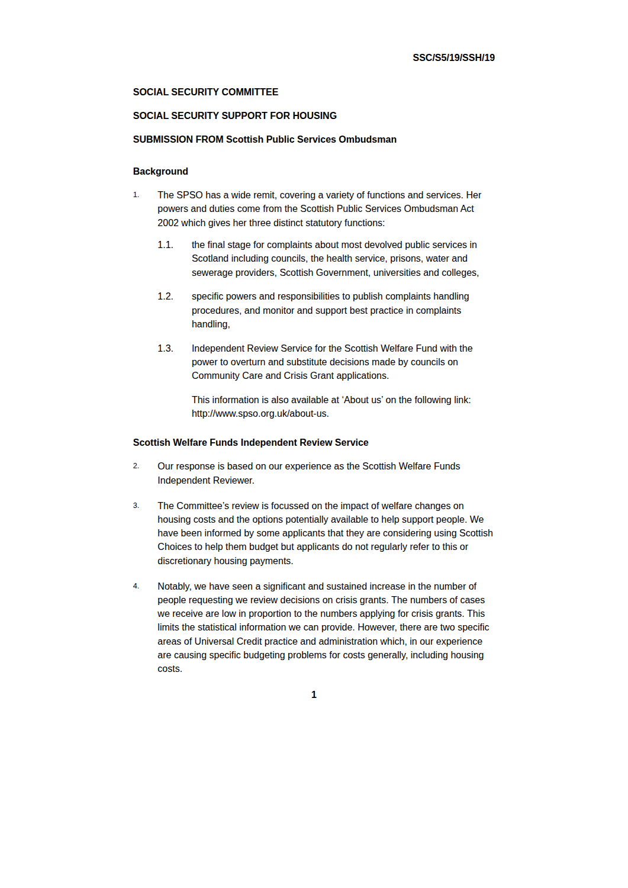SSC/S5/19/SSH/19
SOCIAL SECURITY COMMITTEE
SOCIAL SECURITY SUPPORT FOR HOUSING
SUBMISSION FROM Scottish Public Services Ombudsman
Background
1. The SPSO has a wide remit, covering a variety of functions and services. Her powers and duties come from the Scottish Public Services Ombudsman Act 2002 which gives her three distinct statutory functions:
1.1. the final stage for complaints about most devolved public services in Scotland including councils, the health service, prisons, water and sewerage providers, Scottish Government, universities and colleges,
1.2. specific powers and responsibilities to publish complaints handling procedures, and monitor and support best practice in complaints handling,
1.3. Independent Review Service for the Scottish Welfare Fund with the power to overturn and substitute decisions made by councils on Community Care and Crisis Grant applications.
This information is also available at ‘About us’ on the following link: http://www.spso.org.uk/about-us.
Scottish Welfare Funds Independent Review Service
2. Our response is based on our experience as the Scottish Welfare Funds Independent Reviewer.
3. The Committee’s review is focussed on the impact of welfare changes on housing costs and the options potentially available to help support people. We have been informed by some applicants that they are considering using Scottish Choices to help them budget but applicants do not regularly refer to this or discretionary housing payments.
4. Notably, we have seen a significant and sustained increase in the number of people requesting we review decisions on crisis grants. The numbers of cases we receive are low in proportion to the numbers applying for crisis grants. This limits the statistical information we can provide. However, there are two specific areas of Universal Credit practice and administration which, in our experience are causing specific budgeting problems for costs generally, including housing costs.
1